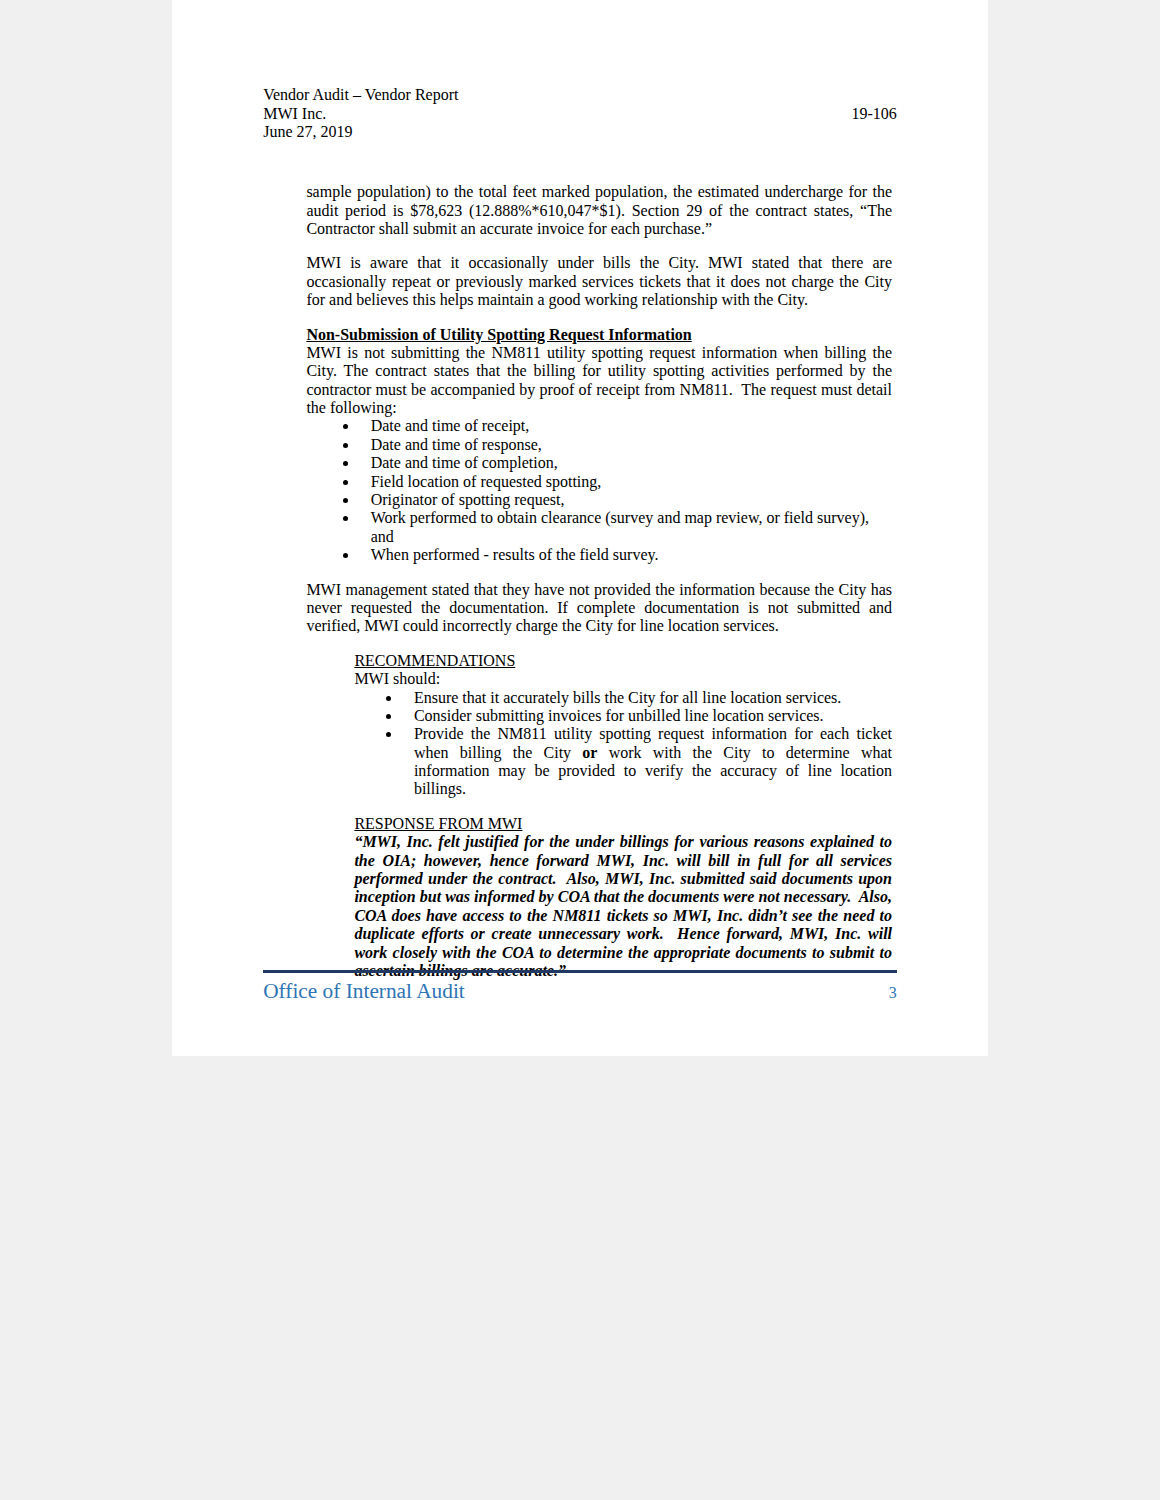Vendor Audit – Vendor Report
MWI Inc.
19-106
June 27, 2019
sample population) to the total feet marked population, the estimated undercharge for the audit period is $78,623 (12.888%*610,047*$1). Section 29 of the contract states, “The Contractor shall submit an accurate invoice for each purchase.”
MWI is aware that it occasionally under bills the City. MWI stated that there are occasionally repeat or previously marked services tickets that it does not charge the City for and believes this helps maintain a good working relationship with the City.
Non-Submission of Utility Spotting Request Information
MWI is not submitting the NM811 utility spotting request information when billing the City. The contract states that the billing for utility spotting activities performed by the contractor must be accompanied by proof of receipt from NM811. The request must detail the following:
Date and time of receipt,
Date and time of response,
Date and time of completion,
Field location of requested spotting,
Originator of spotting request,
Work performed to obtain clearance (survey and map review, or field survey), and
When performed - results of the field survey.
MWI management stated that they have not provided the information because the City has never requested the documentation. If complete documentation is not submitted and verified, MWI could incorrectly charge the City for line location services.
RECOMMENDATIONS
MWI should:
Ensure that it accurately bills the City for all line location services.
Consider submitting invoices for unbilled line location services.
Provide the NM811 utility spotting request information for each ticket when billing the City or work with the City to determine what information may be provided to verify the accuracy of line location billings.
RESPONSE FROM MWI
“MWI, Inc. felt justified for the under billings for various reasons explained to the OIA; however, hence forward MWI, Inc. will bill in full for all services performed under the contract. Also, MWI, Inc. submitted said documents upon inception but was informed by COA that the documents were not necessary. Also, COA does have access to the NM811 tickets so MWI, Inc. didn’t see the need to duplicate efforts or create unnecessary work. Hence forward, MWI, Inc. will work closely with the COA to determine the appropriate documents to submit to ascertain billings are accurate.”
Office of Internal Audit
3